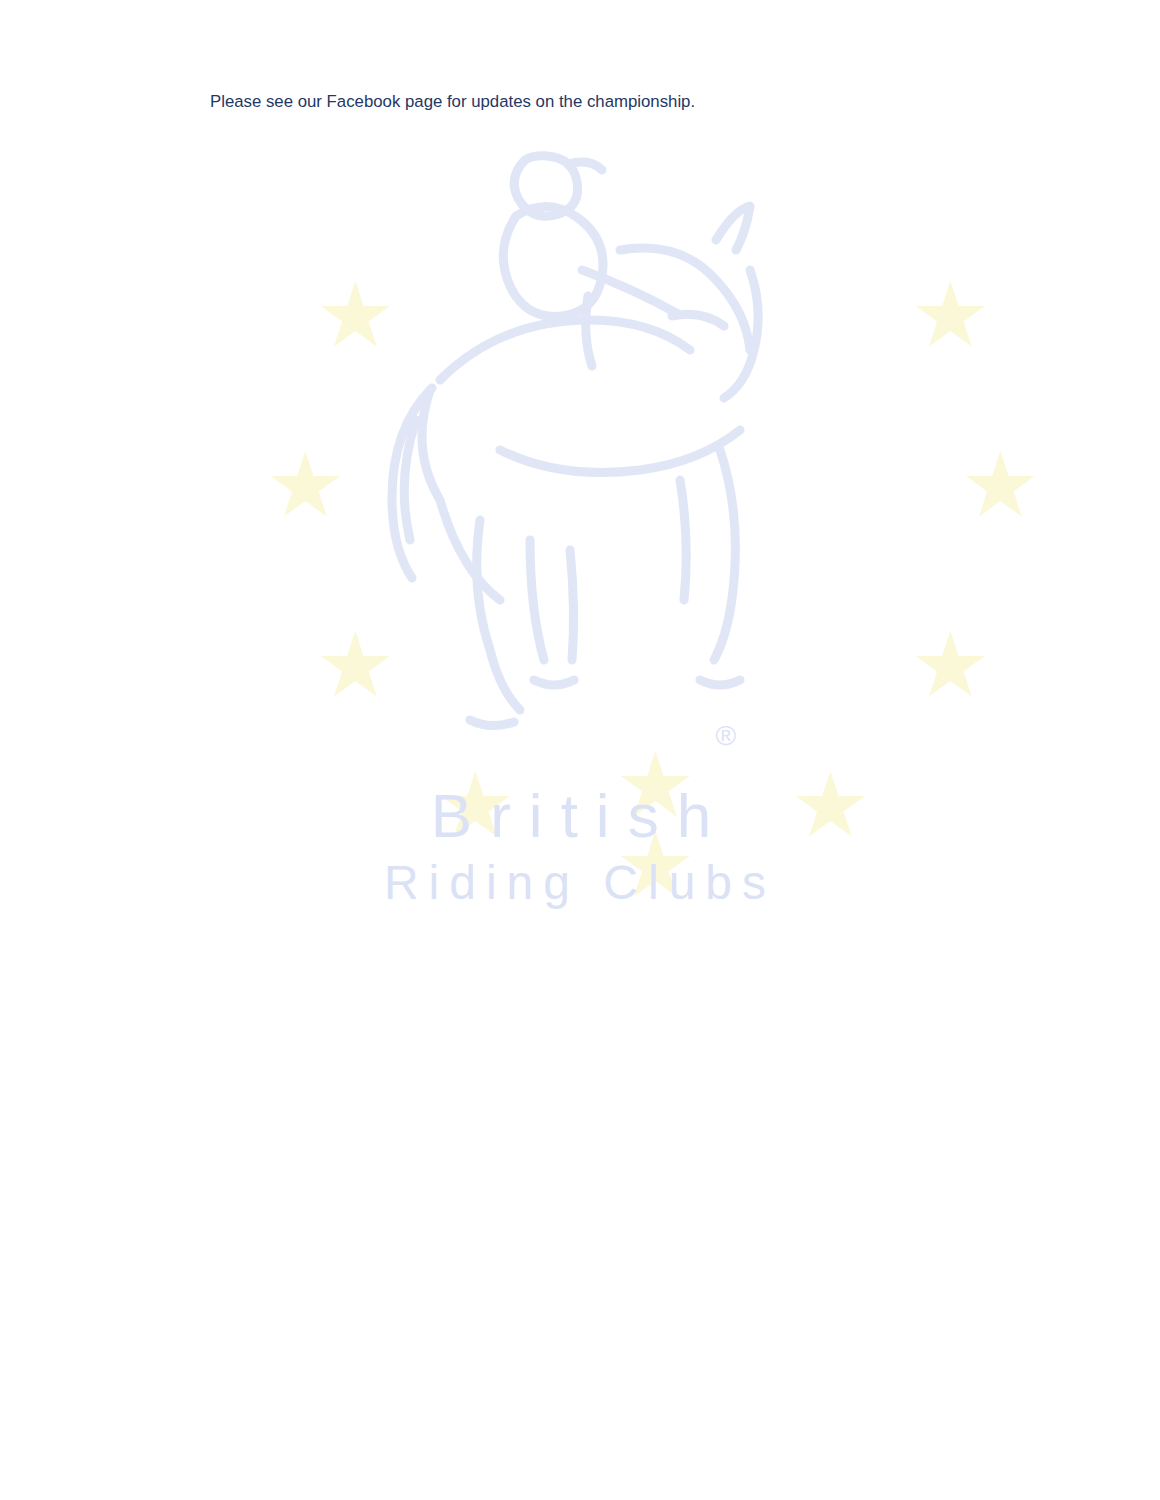Please see our Facebook page for updates on the championship.
★ ★ ★ ★ ★ ★ ★ ★ ★ ★
®
British
Riding Clubs